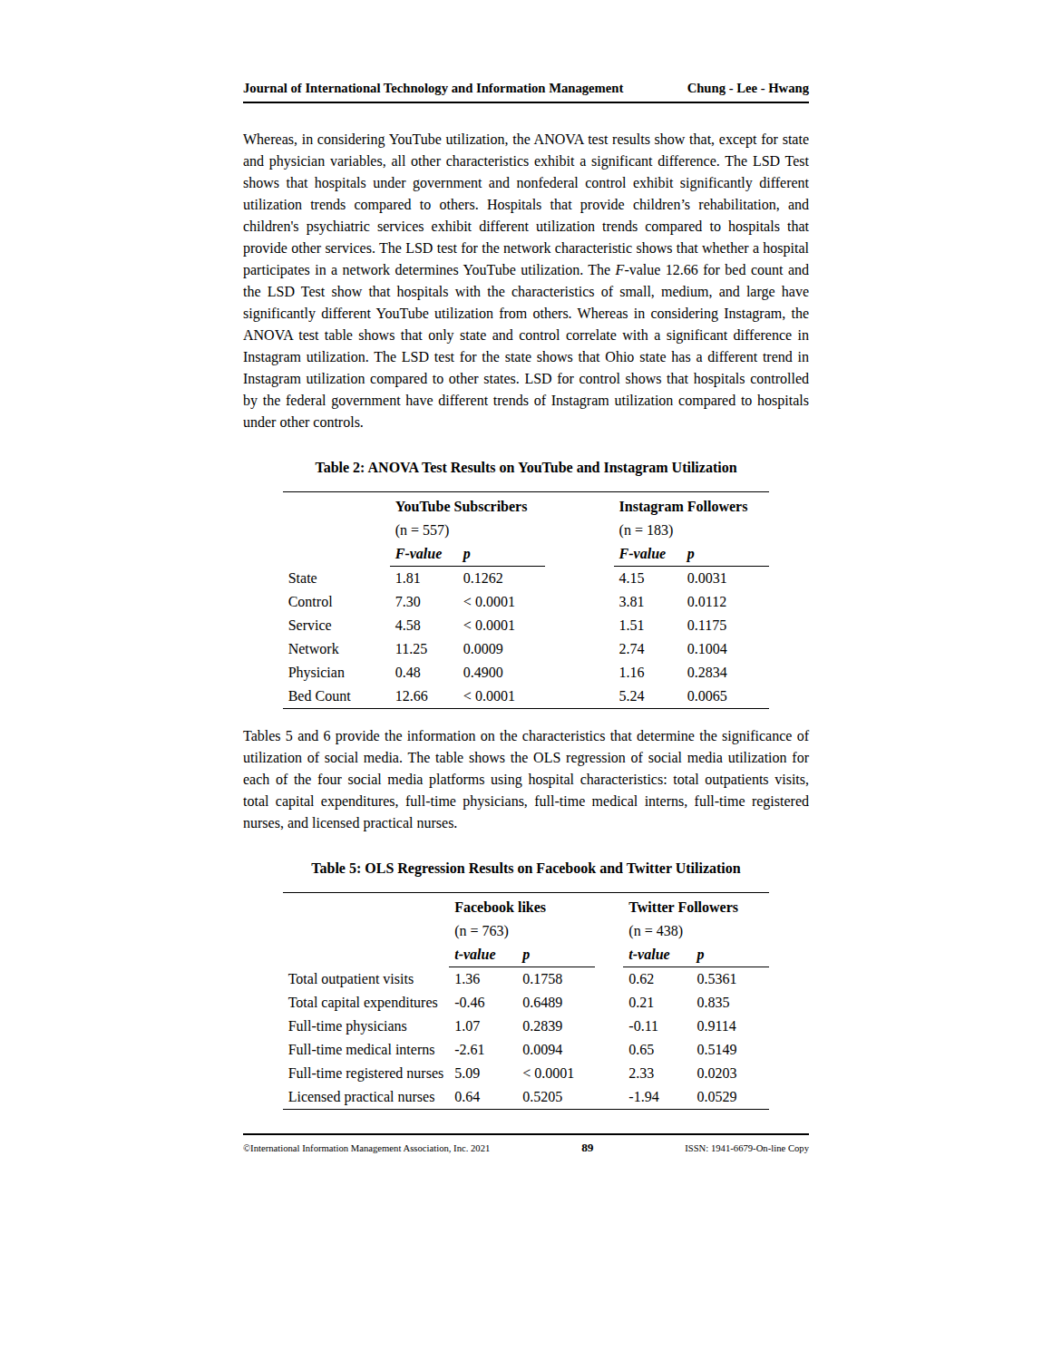Journal of International Technology and Information Management
Chung - Lee - Hwang
Whereas, in considering YouTube utilization, the ANOVA test results show that, except for state and physician variables, all other characteristics exhibit a significant difference. The LSD Test shows that hospitals under government and nonfederal control exhibit significantly different utilization trends compared to others. Hospitals that provide children’s rehabilitation, and children's psychiatric services exhibit different utilization trends compared to hospitals that provide other services. The LSD test for the network characteristic shows that whether a hospital participates in a network determines YouTube utilization. The F-value 12.66 for bed count and the LSD Test show that hospitals with the characteristics of small, medium, and large have significantly different YouTube utilization from others. Whereas in considering Instagram, the ANOVA test table shows that only state and control correlate with a significant difference in Instagram utilization. The LSD test for the state shows that Ohio state has a different trend in Instagram utilization compared to other states. LSD for control shows that hospitals controlled by the federal government have different trends of Instagram utilization compared to hospitals under other controls.
Table 2: ANOVA Test Results on YouTube and Instagram Utilization
| | YouTube Subscribers | | Instagram Followers |
| | (n = 557) | | (n = 183) |
| | F -value | p | | F -value | p |
| State | 1.81 | 0.1262 | | 4.15 | 0.0031 |
| Control | 7.30 | < 0.0001 | | 3.81 | 0.0112 |
| Service | 4.58 | < 0.0001 | | 1.51 | 0.1175 |
| Network | 11.25 | 0.0009 | | 2.74 | 0.1004 |
| Physician | 0.48 | 0.4900 | | 1.16 | 0.2834 |
| Bed Count | 12.66 | < 0.0001 | | 5.24 | 0.0065 |
Tables 5 and 6 provide the information on the characteristics that determine the significance of utilization of social media. The table shows the OLS regression of social media utilization for each of the four social media platforms using hospital characteristics: total outpatients visits, total capital expenditures, full-time physicians, full-time medical interns, full-time registered nurses, and licensed practical nurses.
Table 5: OLS Regression Results on Facebook and Twitter Utilization
| | Facebook likes | | Twitter Followers |
| | (n = 763) | | (n = 438) |
| | t -value | p | | t -value | p |
| Total outpatient visits | 1.36 | 0.1758 | | 0.62 | 0.5361 |
| Total capital expenditures | -0.46 | 0.6489 | | 0.21 | 0.835 |
| Full-time physicians | 1.07 | 0.2839 | | -0.11 | 0.9114 |
| Full-time medical interns | -2.61 | 0.0094 | | 0.65 | 0.5149 |
| Full-time registered nurses | 5.09 | < 0.0001 | | 2.33 | 0.0203 |
| Licensed practical nurses | 0.64 | 0.5205 | | -1.94 | 0.0529 |
©International Information Management Association, Inc. 2021
89
ISSN: 1941-6679-On-line Copy